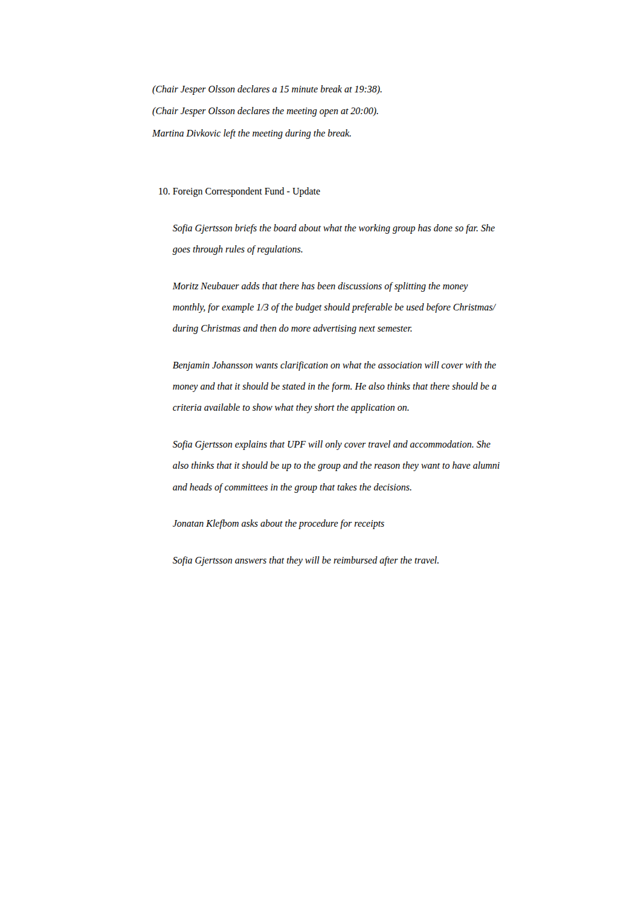(Chair Jesper Olsson declares a 15 minute break at 19:38).
(Chair Jesper Olsson declares the meeting open at 20:00).
Martina Divkovic left the meeting during the break.
Foreign Correspondent Fund - Update Sofia Gjertsson briefs the board about what the working group has done so far. She goes through rules of regulations. Moritz Neubauer adds that there has been discussions of splitting the money monthly, for example 1/3 of the budget should preferable be used before Christmas/ during Christmas and then do more advertising next semester. Benjamin Johansson wants clarification on what the association will cover with the money and that it should be stated in the form. He also thinks that there should be a criteria available to show what they short the application on. Sofia Gjertsson explains that UPF will only cover travel and accommodation. She also thinks that it should be up to the group and the reason they want to have alumni and heads of committees in the group that takes the decisions. Jonatan Klefbom asks about the procedure for receipts Sofia Gjertsson answers that they will be reimbursed after the travel.